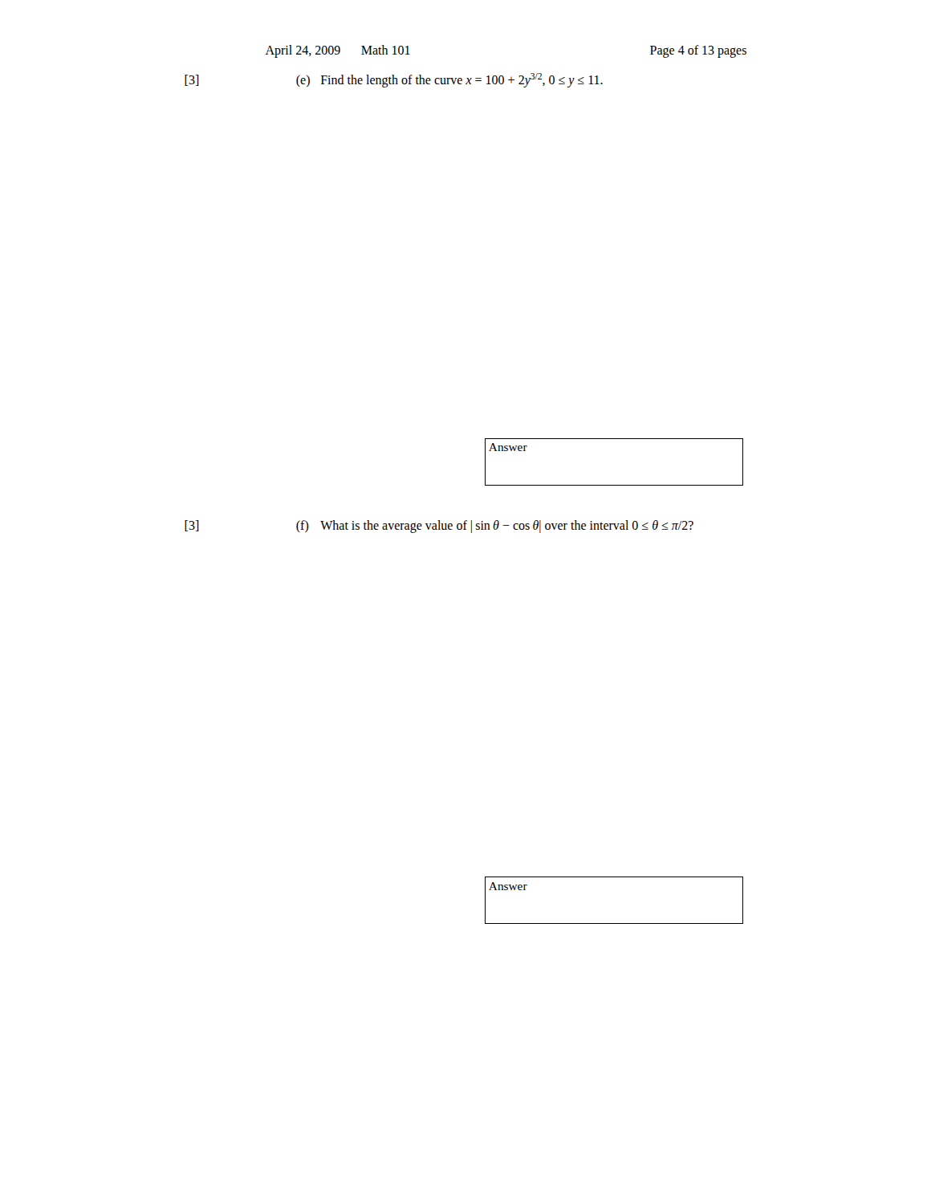April 24, 2009 Math 101
Page 4 of 13 pages
[3]
(e) Find the length of the curve x = 100 + 2y3/2, 0 ≤ y ≤ 11.
Answer
[3]
(f) What is the average value of | sin θ − cos θ| over the interval 0 ≤ θ ≤ π/2?
Answer